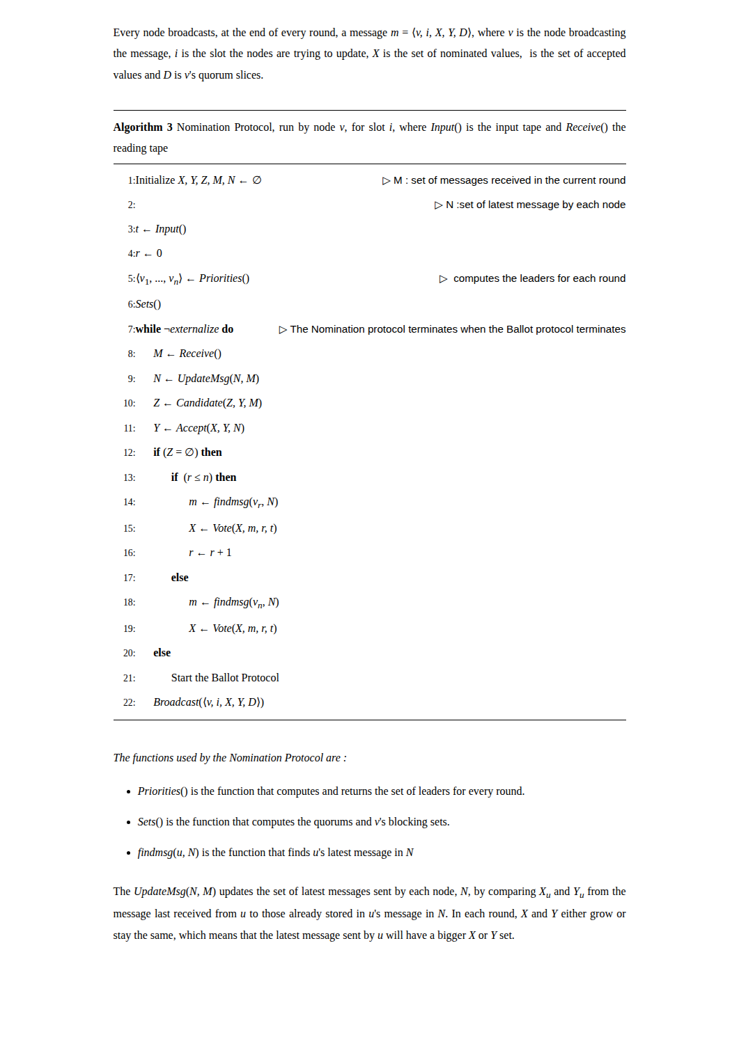Every node broadcasts, at the end of every round, a message m = ⟨v, i, X, Y, D⟩, where v is the node broadcasting the message, i is the slot the nodes are trying to update, X is the set of nominated values, is the set of accepted values and D is v's quorum slices.
Algorithm 3 Nomination Protocol, run by node v, for slot i, where Input() is the input tape and Receive() the reading tape
| 1: | Initialize X, Y, Z, M, N ← ∅ | ▷ M : set of messages received in the current round |
| 2: | | ▷ N :set of latest message by each node |
| 3: | t ← Input () | |
| 4: | r ← 0 | |
| 5: | ⟨ v 1 , ..., v n ⟩ ← Priorities () | ▷ computes the leaders for each round |
| 6: | Sets () | |
| 7: | while ¬ externalize do | ▷ The Nomination protocol terminates when the Ballot protocol terminates |
| 8: | M ← Receive () | |
| 9: | N ← UpdateMsg ( N, M ) | |
| 10: | Z ← Candidate ( Z, Y, M ) | |
| 11: | Y ← Accept ( X, Y, N ) | |
| 12: | if ( Z = ∅) then | |
| 13: | if ( r ≤ n ) then | |
| 14: | m ← findmsg ( v r , N ) | |
| 15: | X ← Vote ( X, m, r, t ) | |
| 16: | r ← r + 1 | |
| 17: | else | |
| 18: | m ← findmsg ( v n , N ) | |
| 19: | X ← Vote ( X, m, r, t ) | |
| 20: | else | |
| 21: | Start the Ballot Protocol | |
| 22: | Broadcast (⟨ v, i, X, Y, D ⟩) | |
The functions used by the Nomination Protocol are :
Priorities() is the function that computes and returns the set of leaders for every round.
Sets() is the function that computes the quorums and v's blocking sets.
findmsg(u, N) is the function that finds u's latest message in N
The UpdateMsg(N, M) updates the set of latest messages sent by each node, N, by comparing Xu and Yu from the message last received from u to those already stored in u's message in N. In each round, X and Y either grow or stay the same, which means that the latest message sent by u will have a bigger X or Y set.